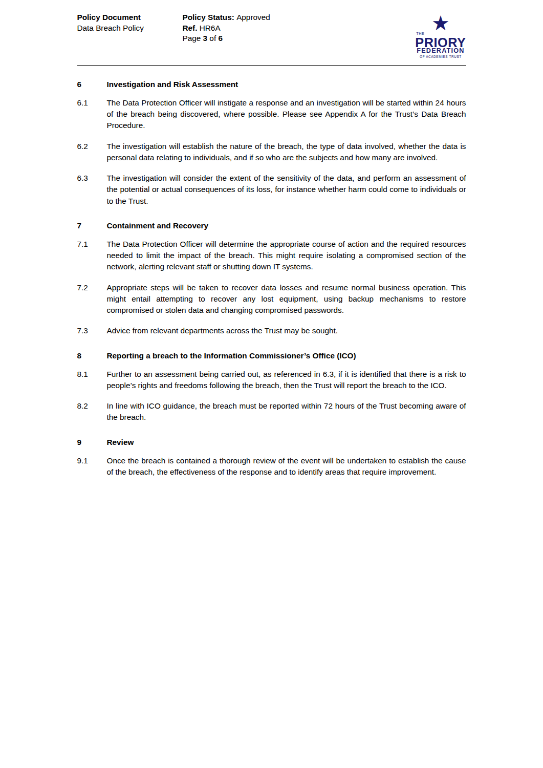Policy Document
Data Breach Policy
Policy Status: Approved
Ref. HR6A
Page 3 of 6
★ THE PRIORY FEDERATION OF ACADEMIES TRUST
6 Investigation and Risk Assessment
6.1 The Data Protection Officer will instigate a response and an investigation will be started within 24 hours of the breach being discovered, where possible. Please see Appendix A for the Trust’s Data Breach Procedure.
6.2 The investigation will establish the nature of the breach, the type of data involved, whether the data is personal data relating to individuals, and if so who are the subjects and how many are involved.
6.3 The investigation will consider the extent of the sensitivity of the data, and perform an assessment of the potential or actual consequences of its loss, for instance whether harm could come to individuals or to the Trust.
7 Containment and Recovery
7.1 The Data Protection Officer will determine the appropriate course of action and the required resources needed to limit the impact of the breach. This might require isolating a compromised section of the network, alerting relevant staff or shutting down IT systems.
7.2 Appropriate steps will be taken to recover data losses and resume normal business operation. This might entail attempting to recover any lost equipment, using backup mechanisms to restore compromised or stolen data and changing compromised passwords.
7.3 Advice from relevant departments across the Trust may be sought.
8 Reporting a breach to the Information Commissioner’s Office (ICO)
8.1 Further to an assessment being carried out, as referenced in 6.3, if it is identified that there is a risk to people’s rights and freedoms following the breach, then the Trust will report the breach to the ICO.
8.2 In line with ICO guidance, the breach must be reported within 72 hours of the Trust becoming aware of the breach.
9 Review
9.1 Once the breach is contained a thorough review of the event will be undertaken to establish the cause of the breach, the effectiveness of the response and to identify areas that require improvement.